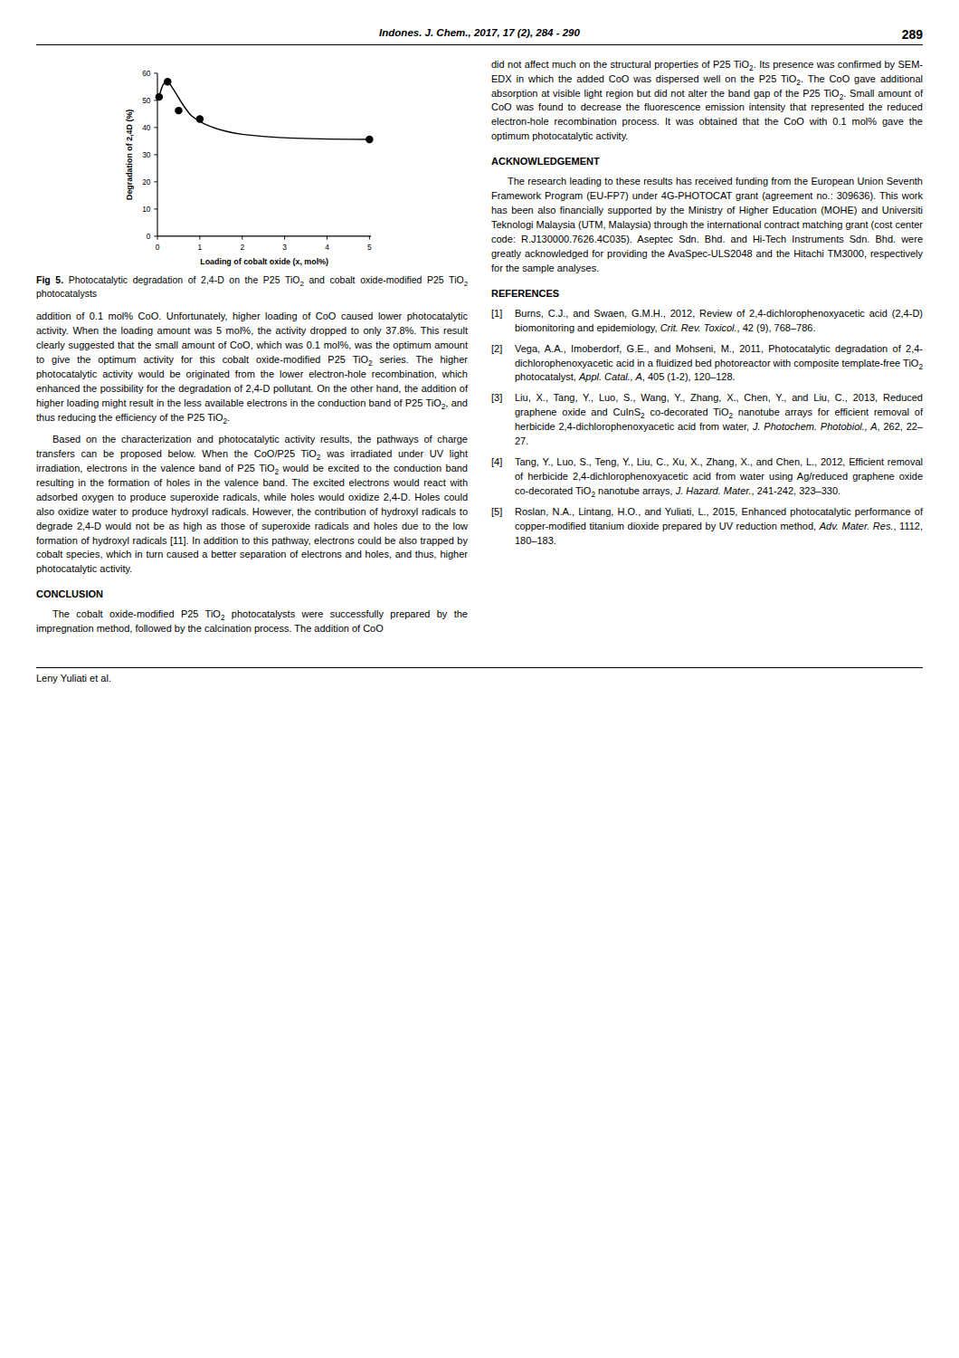Indones. J. Chem., 2017, 17 (2), 284 - 290 289
0 10 20 30 40 50 60 0 1 2 3 4 5 Loading of cobalt oxide (x, mol%) Degradation of 2,4D (%)
Fig 5. Photocatalytic degradation of 2,4-D on the P25 TiO2 and cobalt oxide-modified P25 TiO2 photocatalysts
addition of 0.1 mol% CoO. Unfortunately, higher loading of CoO caused lower photocatalytic activity. When the loading amount was 5 mol%, the activity dropped to only 37.8%. This result clearly suggested that the small amount of CoO, which was 0.1 mol%, was the optimum amount to give the optimum activity for this cobalt oxide-modified P25 TiO2 series. The higher photocatalytic activity would be originated from the lower electron-hole recombination, which enhanced the possibility for the degradation of 2,4-D pollutant. On the other hand, the addition of higher loading might result in the less available electrons in the conduction band of P25 TiO2, and thus reducing the efficiency of the P25 TiO2.
Based on the characterization and photocatalytic activity results, the pathways of charge transfers can be proposed below. When the CoO/P25 TiO2 was irradiated under UV light irradiation, electrons in the valence band of P25 TiO2 would be excited to the conduction band resulting in the formation of holes in the valence band. The excited electrons would react with adsorbed oxygen to produce superoxide radicals, while holes would oxidize 2,4-D. Holes could also oxidize water to produce hydroxyl radicals. However, the contribution of hydroxyl radicals to degrade 2,4-D would not be as high as those of superoxide radicals and holes due to the low formation of hydroxyl radicals [11]. In addition to this pathway, electrons could be also trapped by cobalt species, which in turn caused a better separation of electrons and holes, and thus, higher photocatalytic activity.
Conclusion
The cobalt oxide-modified P25 TiO2 photocatalysts were successfully prepared by the impregnation method, followed by the calcination process. The addition of CoO
did not affect much on the structural properties of P25 TiO2. Its presence was confirmed by SEM-EDX in which the added CoO was dispersed well on the P25 TiO2. The CoO gave additional absorption at visible light region but did not alter the band gap of the P25 TiO2. Small amount of CoO was found to decrease the fluorescence emission intensity that represented the reduced electron-hole recombination process. It was obtained that the CoO with 0.1 mol% gave the optimum photocatalytic activity.
Acknowledgement
The research leading to these results has received funding from the European Union Seventh Framework Program (EU-FP7) under 4G-PHOTOCAT grant (agreement no.: 309636). This work has been also financially supported by the Ministry of Higher Education (MOHE) and Universiti Teknologi Malaysia (UTM, Malaysia) through the international contract matching grant (cost center code: R.J130000.7626.4C035). Aseptec Sdn. Bhd. and Hi-Tech Instruments Sdn. Bhd. were greatly acknowledged for providing the AvaSpec-ULS2048 and the Hitachi TM3000, respectively for the sample analyses.
References
Burns, C.J., and Swaen, G.M.H., 2012, Review of 2,4-dichlorophenoxyacetic acid (2,4-D) biomonitoring and epidemiology, Crit. Rev. Toxicol., 42 (9), 768–786.
Vega, A.A., Imoberdorf, G.E., and Mohseni, M., 2011, Photocatalytic degradation of 2,4-dichlorophenoxyacetic acid in a fluidized bed photoreactor with composite template-free TiO2 photocatalyst, Appl. Catal., A, 405 (1-2), 120–128.
Liu, X., Tang, Y., Luo, S., Wang, Y., Zhang, X., Chen, Y., and Liu, C., 2013, Reduced graphene oxide and CuInS2 co-decorated TiO2 nanotube arrays for efficient removal of herbicide 2,4-dichlorophenoxyacetic acid from water, J. Photochem. Photobiol., A, 262, 22–27.
Tang, Y., Luo, S., Teng, Y., Liu, C., Xu, X., Zhang, X., and Chen, L., 2012, Efficient removal of herbicide 2,4-dichlorophenoxyacetic acid from water using Ag/reduced graphene oxide co-decorated TiO2 nanotube arrays, J. Hazard. Mater., 241-242, 323–330.
Roslan, N.A., Lintang, H.O., and Yuliati, L., 2015, Enhanced photocatalytic performance of copper-modified titanium dioxide prepared by UV reduction method, Adv. Mater. Res., 1112, 180–183.
Leny Yuliati et al.